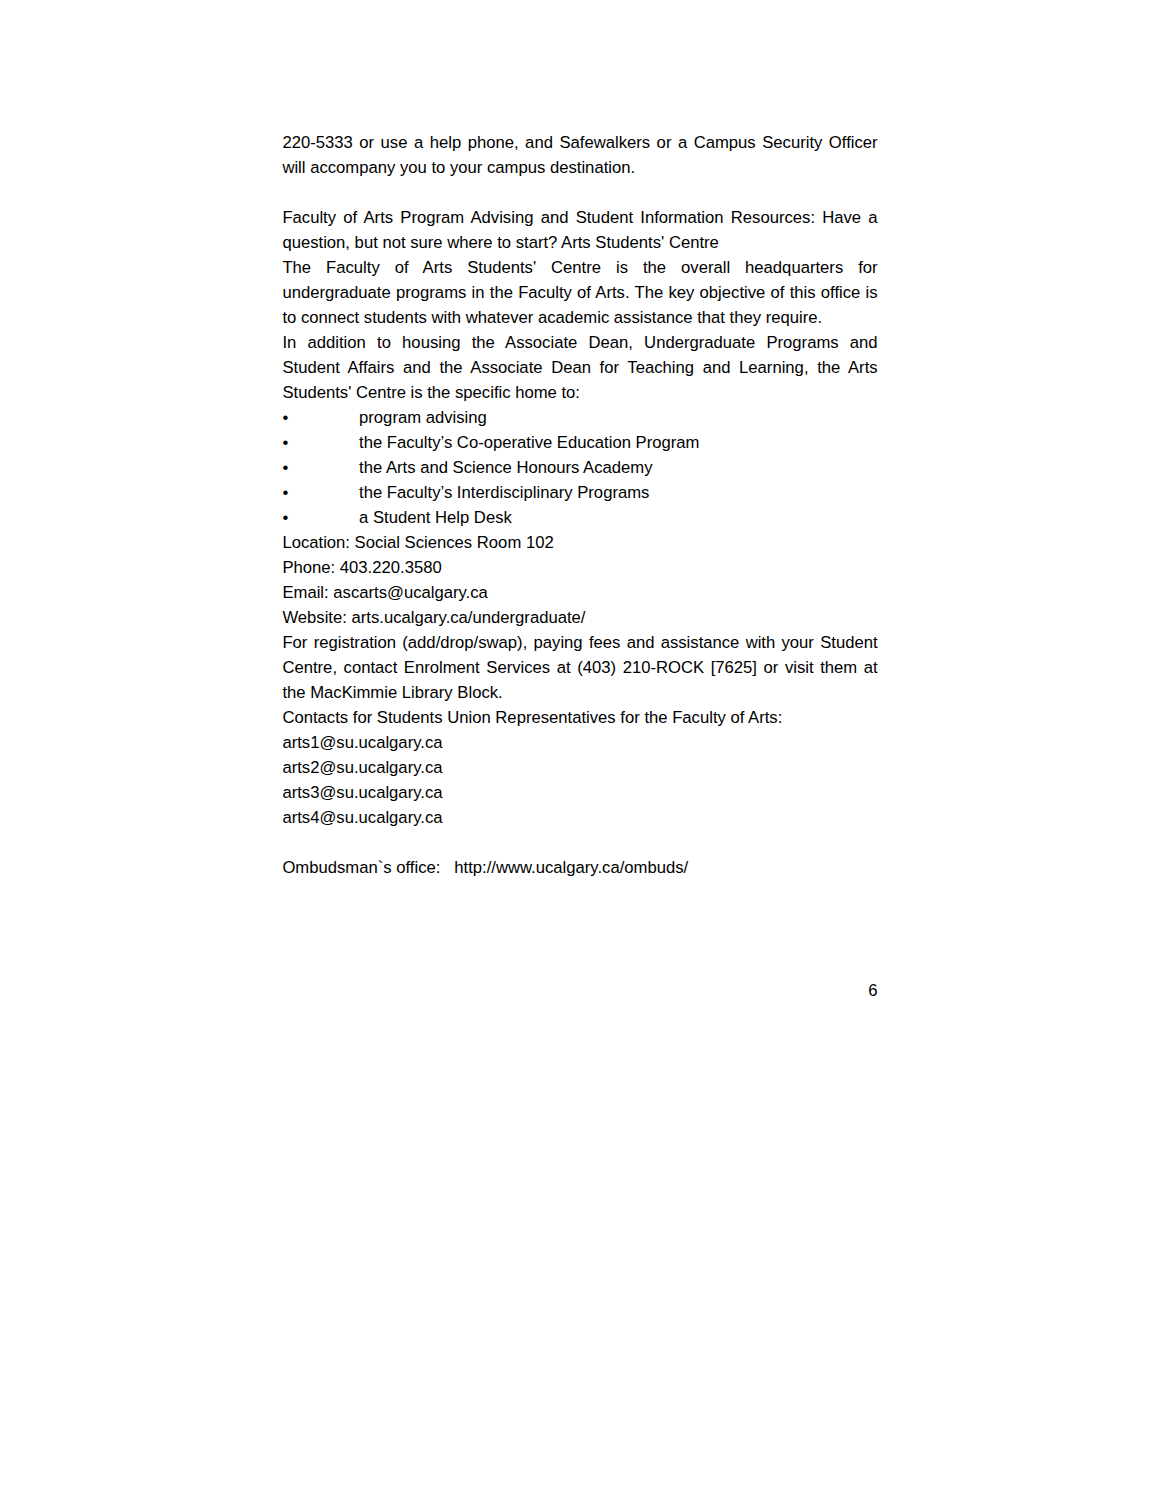220-5333 or use a help phone, and Safewalkers or a Campus Security Officer will accompany you to your campus destination.
Faculty of Arts Program Advising and Student Information Resources: Have a question, but not sure where to start? Arts Students' Centre
The Faculty of Arts Students' Centre is the overall headquarters for undergraduate programs in the Faculty of Arts. The key objective of this office is to connect students with whatever academic assistance that they require.
In addition to housing the Associate Dean, Undergraduate Programs and Student Affairs and the Associate Dean for Teaching and Learning, the Arts Students' Centre is the specific home to:
•program advising
•the Faculty’s Co-operative Education Program
•the Arts and Science Honours Academy
•the Faculty’s Interdisciplinary Programs
•a Student Help Desk
Location: Social Sciences Room 102
Phone: 403.220.3580
Email: ascarts@ucalgary.ca
Website: arts.ucalgary.ca/undergraduate/
For registration (add/drop/swap), paying fees and assistance with your Student Centre, contact Enrolment Services at (403) 210-ROCK [7625] or visit them at the MacKimmie Library Block.
Contacts for Students Union Representatives for the Faculty of Arts:
arts1@su.ucalgary.ca
arts2@su.ucalgary.ca
arts3@su.ucalgary.ca
arts4@su.ucalgary.ca
Ombudsman`s office: http://www.ucalgary.ca/ombuds/
6